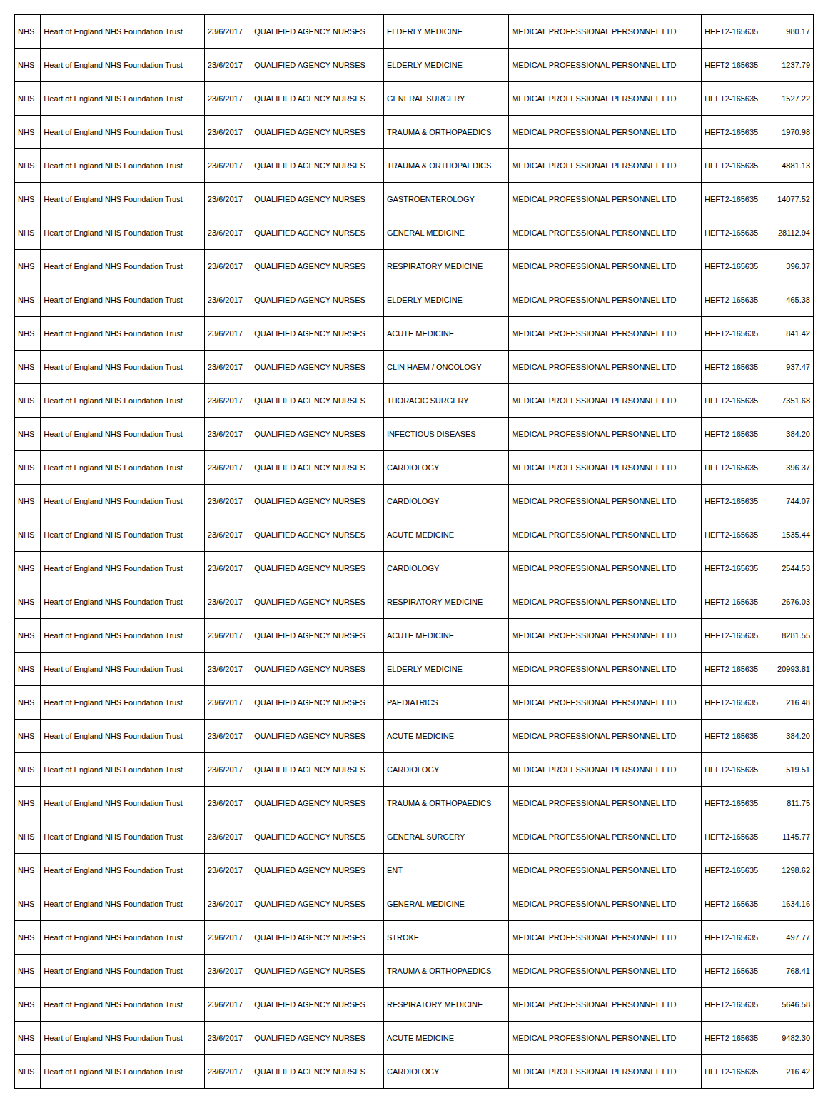| NHS | Heart of England NHS Foundation Trust | 23/6/2017 | QUALIFIED AGENCY NURSES | ELDERLY MEDICINE | MEDICAL PROFESSIONAL PERSONNEL LTD | HEFT2-165635 | 980.17 |
| NHS | Heart of England NHS Foundation Trust | 23/6/2017 | QUALIFIED AGENCY NURSES | ELDERLY MEDICINE | MEDICAL PROFESSIONAL PERSONNEL LTD | HEFT2-165635 | 1237.79 |
| NHS | Heart of England NHS Foundation Trust | 23/6/2017 | QUALIFIED AGENCY NURSES | GENERAL SURGERY | MEDICAL PROFESSIONAL PERSONNEL LTD | HEFT2-165635 | 1527.22 |
| NHS | Heart of England NHS Foundation Trust | 23/6/2017 | QUALIFIED AGENCY NURSES | TRAUMA & ORTHOPAEDICS | MEDICAL PROFESSIONAL PERSONNEL LTD | HEFT2-165635 | 1970.98 |
| NHS | Heart of England NHS Foundation Trust | 23/6/2017 | QUALIFIED AGENCY NURSES | TRAUMA & ORTHOPAEDICS | MEDICAL PROFESSIONAL PERSONNEL LTD | HEFT2-165635 | 4881.13 |
| NHS | Heart of England NHS Foundation Trust | 23/6/2017 | QUALIFIED AGENCY NURSES | GASTROENTEROLOGY | MEDICAL PROFESSIONAL PERSONNEL LTD | HEFT2-165635 | 14077.52 |
| NHS | Heart of England NHS Foundation Trust | 23/6/2017 | QUALIFIED AGENCY NURSES | GENERAL MEDICINE | MEDICAL PROFESSIONAL PERSONNEL LTD | HEFT2-165635 | 28112.94 |
| NHS | Heart of England NHS Foundation Trust | 23/6/2017 | QUALIFIED AGENCY NURSES | RESPIRATORY MEDICINE | MEDICAL PROFESSIONAL PERSONNEL LTD | HEFT2-165635 | 396.37 |
| NHS | Heart of England NHS Foundation Trust | 23/6/2017 | QUALIFIED AGENCY NURSES | ELDERLY MEDICINE | MEDICAL PROFESSIONAL PERSONNEL LTD | HEFT2-165635 | 465.38 |
| NHS | Heart of England NHS Foundation Trust | 23/6/2017 | QUALIFIED AGENCY NURSES | ACUTE MEDICINE | MEDICAL PROFESSIONAL PERSONNEL LTD | HEFT2-165635 | 841.42 |
| NHS | Heart of England NHS Foundation Trust | 23/6/2017 | QUALIFIED AGENCY NURSES | CLIN HAEM / ONCOLOGY | MEDICAL PROFESSIONAL PERSONNEL LTD | HEFT2-165635 | 937.47 |
| NHS | Heart of England NHS Foundation Trust | 23/6/2017 | QUALIFIED AGENCY NURSES | THORACIC SURGERY | MEDICAL PROFESSIONAL PERSONNEL LTD | HEFT2-165635 | 7351.68 |
| NHS | Heart of England NHS Foundation Trust | 23/6/2017 | QUALIFIED AGENCY NURSES | INFECTIOUS DISEASES | MEDICAL PROFESSIONAL PERSONNEL LTD | HEFT2-165635 | 384.20 |
| NHS | Heart of England NHS Foundation Trust | 23/6/2017 | QUALIFIED AGENCY NURSES | CARDIOLOGY | MEDICAL PROFESSIONAL PERSONNEL LTD | HEFT2-165635 | 396.37 |
| NHS | Heart of England NHS Foundation Trust | 23/6/2017 | QUALIFIED AGENCY NURSES | CARDIOLOGY | MEDICAL PROFESSIONAL PERSONNEL LTD | HEFT2-165635 | 744.07 |
| NHS | Heart of England NHS Foundation Trust | 23/6/2017 | QUALIFIED AGENCY NURSES | ACUTE MEDICINE | MEDICAL PROFESSIONAL PERSONNEL LTD | HEFT2-165635 | 1535.44 |
| NHS | Heart of England NHS Foundation Trust | 23/6/2017 | QUALIFIED AGENCY NURSES | CARDIOLOGY | MEDICAL PROFESSIONAL PERSONNEL LTD | HEFT2-165635 | 2544.53 |
| NHS | Heart of England NHS Foundation Trust | 23/6/2017 | QUALIFIED AGENCY NURSES | RESPIRATORY MEDICINE | MEDICAL PROFESSIONAL PERSONNEL LTD | HEFT2-165635 | 2676.03 |
| NHS | Heart of England NHS Foundation Trust | 23/6/2017 | QUALIFIED AGENCY NURSES | ACUTE MEDICINE | MEDICAL PROFESSIONAL PERSONNEL LTD | HEFT2-165635 | 8281.55 |
| NHS | Heart of England NHS Foundation Trust | 23/6/2017 | QUALIFIED AGENCY NURSES | ELDERLY MEDICINE | MEDICAL PROFESSIONAL PERSONNEL LTD | HEFT2-165635 | 20993.81 |
| NHS | Heart of England NHS Foundation Trust | 23/6/2017 | QUALIFIED AGENCY NURSES | PAEDIATRICS | MEDICAL PROFESSIONAL PERSONNEL LTD | HEFT2-165635 | 216.48 |
| NHS | Heart of England NHS Foundation Trust | 23/6/2017 | QUALIFIED AGENCY NURSES | ACUTE MEDICINE | MEDICAL PROFESSIONAL PERSONNEL LTD | HEFT2-165635 | 384.20 |
| NHS | Heart of England NHS Foundation Trust | 23/6/2017 | QUALIFIED AGENCY NURSES | CARDIOLOGY | MEDICAL PROFESSIONAL PERSONNEL LTD | HEFT2-165635 | 519.51 |
| NHS | Heart of England NHS Foundation Trust | 23/6/2017 | QUALIFIED AGENCY NURSES | TRAUMA & ORTHOPAEDICS | MEDICAL PROFESSIONAL PERSONNEL LTD | HEFT2-165635 | 811.75 |
| NHS | Heart of England NHS Foundation Trust | 23/6/2017 | QUALIFIED AGENCY NURSES | GENERAL SURGERY | MEDICAL PROFESSIONAL PERSONNEL LTD | HEFT2-165635 | 1145.77 |
| NHS | Heart of England NHS Foundation Trust | 23/6/2017 | QUALIFIED AGENCY NURSES | ENT | MEDICAL PROFESSIONAL PERSONNEL LTD | HEFT2-165635 | 1298.62 |
| NHS | Heart of England NHS Foundation Trust | 23/6/2017 | QUALIFIED AGENCY NURSES | GENERAL MEDICINE | MEDICAL PROFESSIONAL PERSONNEL LTD | HEFT2-165635 | 1634.16 |
| NHS | Heart of England NHS Foundation Trust | 23/6/2017 | QUALIFIED AGENCY NURSES | STROKE | MEDICAL PROFESSIONAL PERSONNEL LTD | HEFT2-165635 | 497.77 |
| NHS | Heart of England NHS Foundation Trust | 23/6/2017 | QUALIFIED AGENCY NURSES | TRAUMA & ORTHOPAEDICS | MEDICAL PROFESSIONAL PERSONNEL LTD | HEFT2-165635 | 768.41 |
| NHS | Heart of England NHS Foundation Trust | 23/6/2017 | QUALIFIED AGENCY NURSES | RESPIRATORY MEDICINE | MEDICAL PROFESSIONAL PERSONNEL LTD | HEFT2-165635 | 5646.58 |
| NHS | Heart of England NHS Foundation Trust | 23/6/2017 | QUALIFIED AGENCY NURSES | ACUTE MEDICINE | MEDICAL PROFESSIONAL PERSONNEL LTD | HEFT2-165635 | 9482.30 |
| NHS | Heart of England NHS Foundation Trust | 23/6/2017 | QUALIFIED AGENCY NURSES | CARDIOLOGY | MEDICAL PROFESSIONAL PERSONNEL LTD | HEFT2-165635 | 216.42 |